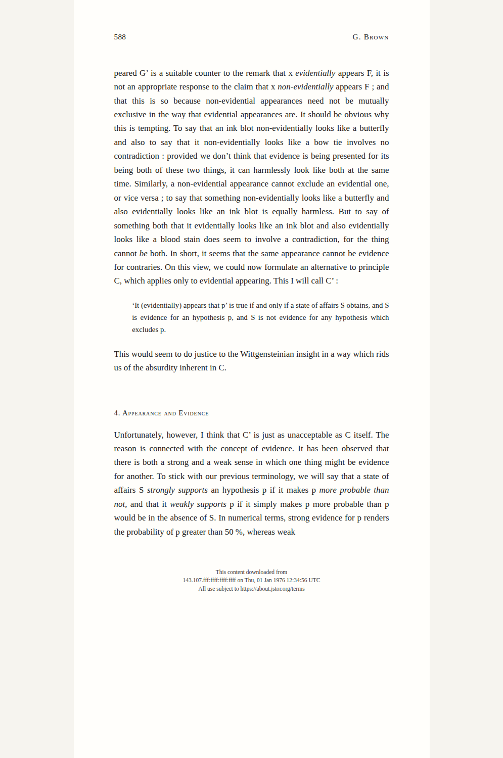588 G. Brown
peared G’ is a suitable counter to the remark that x evidentially appears F, it is not an appropriate response to the claim that x non-evidentially appears F ; and that this is so because non-evidential appearances need not be mutually exclusive in the way that evidential appearances are. It should be obvious why this is tempting. To say that an ink blot non-evidentially looks like a butterfly and also to say that it non-evidentially looks like a bow tie involves no contradiction : provided we don’t think that evidence is being presented for its being both of these two things, it can harmlessly look like both at the same time. Similarly, a non-evidential appearance cannot exclude an evidential one, or vice versa ; to say that something non-evidentially looks like a butterfly and also evidentially looks like an ink blot is equally harmless. But to say of something both that it evidentially looks like an ink blot and also evidentially looks like a blood stain does seem to involve a contradiction, for the thing cannot be both. In short, it seems that the same appearance cannot be evidence for contraries. On this view, we could now formulate an alternative to principle C, which applies only to evidential appearing. This I will call C’ :
‘It (evidentially) appears that p’ is true if and only if a state of affairs S obtains, and S is evidence for an hypothesis p, and S is not evidence for any hypothesis which excludes p.
This would seem to do justice to the Wittgensteinian insight in a way which rids us of the absurdity inherent in C.
4. Appearance and Evidence
Unfortunately, however, I think that C’ is just as unacceptable as C itself. The reason is connected with the concept of evidence. It has been observed that there is both a strong and a weak sense in which one thing might be evidence for another. To stick with our previous terminology, we will say that a state of affairs S strongly supports an hypothesis p if it makes p more probable than not, and that it weakly supports p if it simply makes p more probable than p would be in the absence of S. In numerical terms, strong evidence for p renders the probability of p greater than 50 %, whereas weak
This content downloaded from
143.107.fff:ffff:ffff:ffff on Thu, 01 Jan 1976 12:34:56 UTC
All use subject to https://about.jstor.org/terms